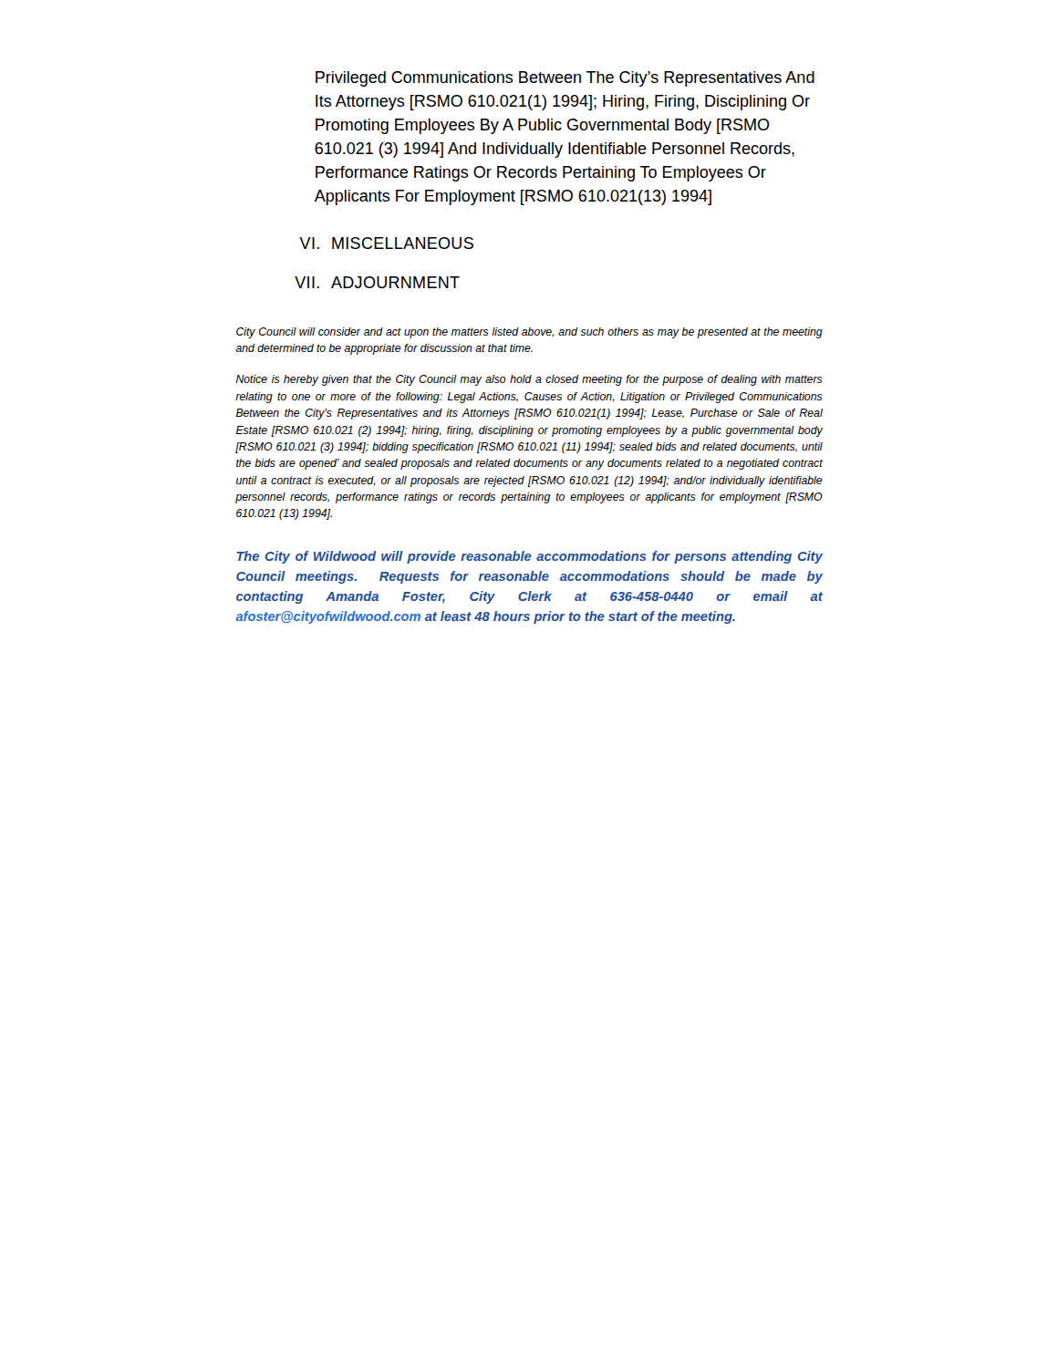Privileged Communications Between The City’s Representatives And Its Attorneys [RSMO 610.021(1) 1994]; Hiring, Firing, Disciplining Or Promoting Employees By A Public Governmental Body [RSMO 610.021 (3) 1994] And Individually Identifiable Personnel Records, Performance Ratings Or Records Pertaining To Employees Or Applicants For Employment [RSMO 610.021(13) 1994]
VI. MISCELLANEOUS
VII. ADJOURNMENT
City Council will consider and act upon the matters listed above, and such others as may be presented at the meeting and determined to be appropriate for discussion at that time.
Notice is hereby given that the City Council may also hold a closed meeting for the purpose of dealing with matters relating to one or more of the following: Legal Actions, Causes of Action, Litigation or Privileged Communications Between the City’s Representatives and its Attorneys [RSMO 610.021(1) 1994]; Lease, Purchase or Sale of Real Estate [RSMO 610.021 (2) 1994]; hiring, firing, disciplining or promoting employees by a public governmental body [RSMO 610.021 (3) 1994]; bidding specification [RSMO 610.021 (11) 1994]; sealed bids and related documents, until the bids are opened’ and sealed proposals and related documents or any documents related to a negotiated contract until a contract is executed, or all proposals are rejected [RSMO 610.021 (12) 1994]; and/or individually identifiable personnel records, performance ratings or records pertaining to employees or applicants for employment [RSMO 610.021 (13) 1994].
The City of Wildwood will provide reasonable accommodations for persons attending City Council meetings. Requests for reasonable accommodations should be made by contacting Amanda Foster, City Clerk at 636-458-0440 or email at afoster@cityofwildwood.com at least 48 hours prior to the start of the meeting.